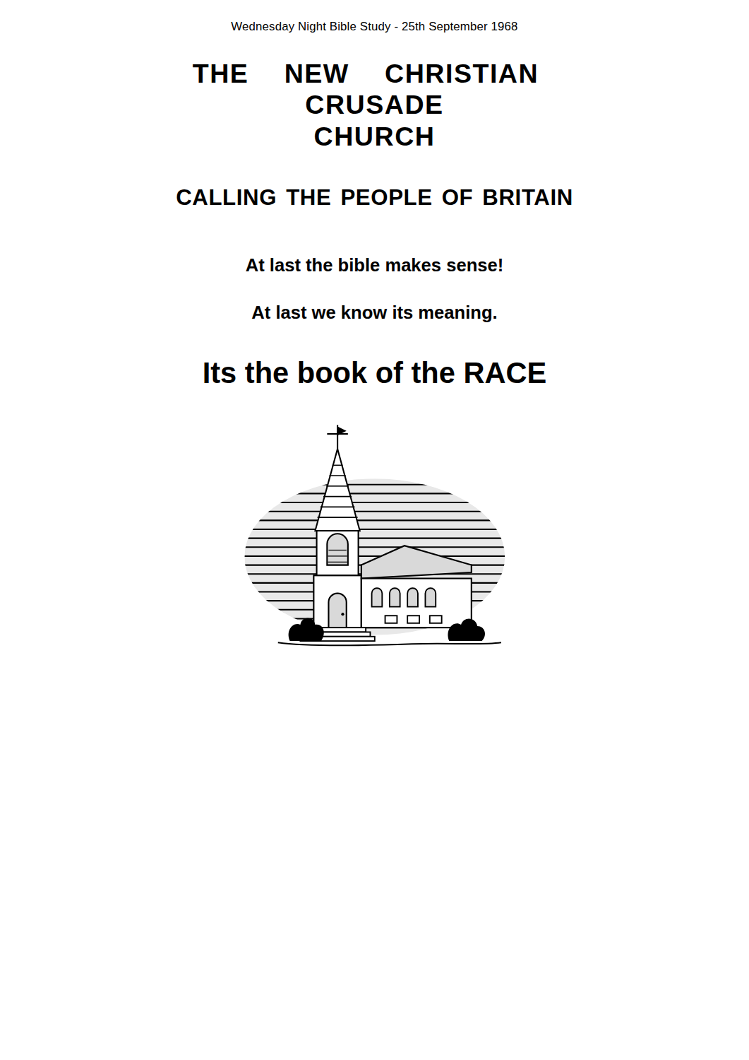Wednesday Night Bible Study - 25th September 1968
THE NEW CHRISTIAN CRUSADE
CHURCH
CALLING THE PEOPLE OF BRITAIN
At last the bible makes sense!
At last we know its meaning.
Its the book of the RACE
Line drawing of a church A black and white clip-art style illustration of a wooden church with a tall steeple, cross and weather vane, arched windows, and front steps, set against an oval of horizontal hatching.